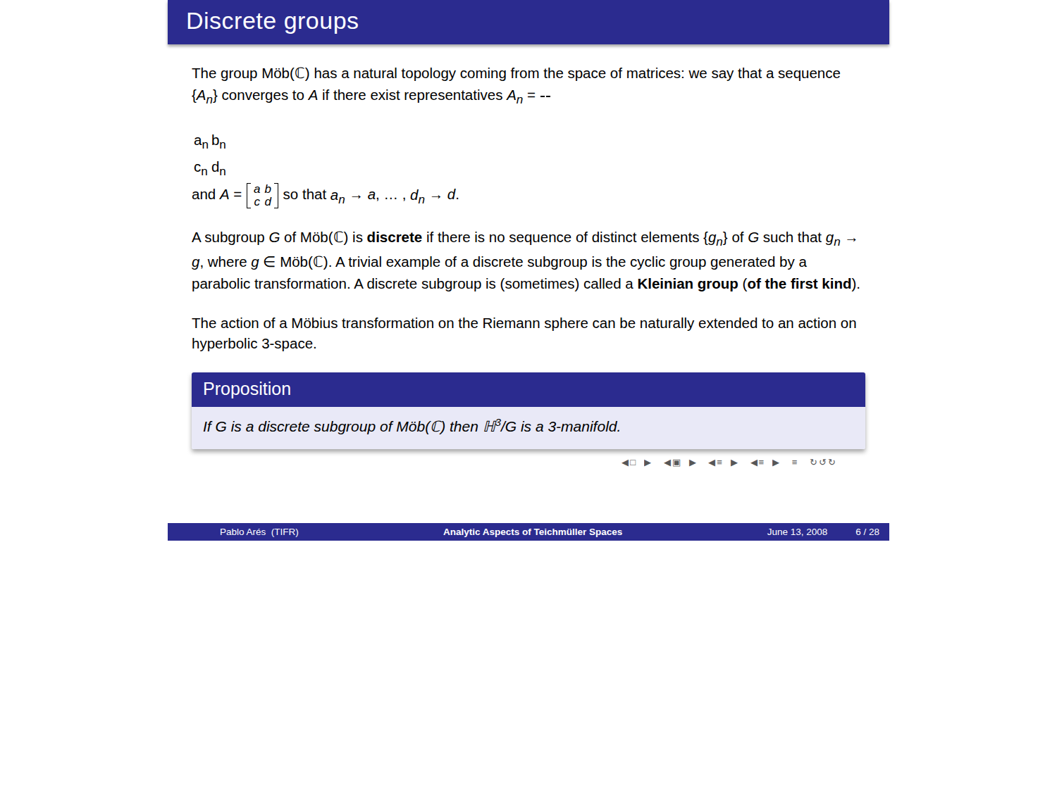Discrete groups
The group Möb(ℂ) has a natural topology coming from the space of matrices: we say that a sequence {An} converges to A if there exist representatives An =
| a n | b n |
| c n | d n |
and A =
| a | b |
| c | d |
so that an → a, … , dn → d.
A subgroup G of Möb(ℂ) is discrete if there is no sequence of distinct elements {gn} of G such that gn → g, where g ∈ Möb(ℂ). A trivial example of a discrete subgroup is the cyclic group generated by a parabolic transformation. A discrete subgroup is (sometimes) called a Kleinian group (of the first kind).
The action of a Möbius transformation on the Riemann sphere can be naturally extended to an action on hyperbolic 3-space.
Proposition
If G is a discrete subgroup of Möb(ℂ) then ℍ3/G is a 3-manifold.
◀□▶ ◀▣▶ ◀≡▶ ◀≡▶ ≡ ↻↺↻
Pablo Arés (TIFR)
Analytic Aspects of Teichmüller Spaces
June 13, 20086 / 28